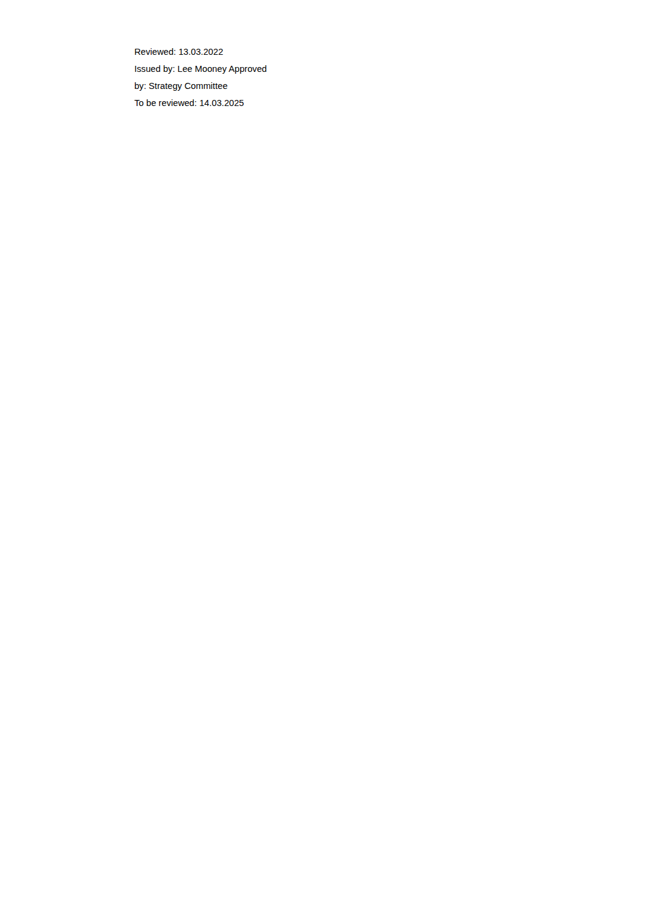Reviewed: 13.03.2022
Issued by: Lee Mooney Approved
by: Strategy Committee
To be reviewed: 14.03.2025